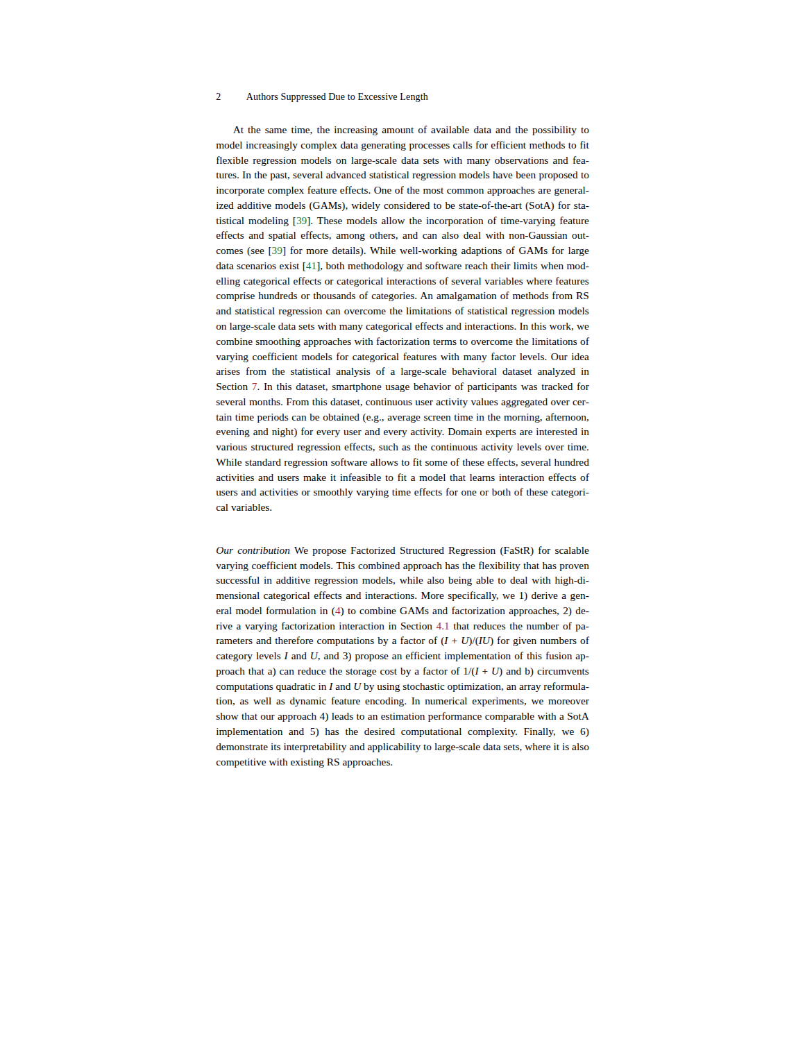2 Authors Suppressed Due to Excessive Length
At the same time, the increasing amount of available data and the possibility to model increasingly complex data generating processes calls for efficient methods to fit flexible regression models on large-scale data sets with many observations and features. In the past, several advanced statistical regression models have been proposed to incorporate complex feature effects. One of the most common approaches are generalized additive models (GAMs), widely considered to be state-of-the-art (SotA) for statistical modeling [39]. These models allow the incorporation of time-varying feature effects and spatial effects, among others, and can also deal with non-Gaussian outcomes (see [39] for more details). While well-working adaptions of GAMs for large data scenarios exist [41], both methodology and software reach their limits when modelling categorical effects or categorical interactions of several variables where features comprise hundreds or thousands of categories. An amalgamation of methods from RS and statistical regression can overcome the limitations of statistical regression models on large-scale data sets with many categorical effects and interactions. In this work, we combine smoothing approaches with factorization terms to overcome the limitations of varying coefficient models for categorical features with many factor levels. Our idea arises from the statistical analysis of a large-scale behavioral dataset analyzed in Section 7. In this dataset, smartphone usage behavior of participants was tracked for several months. From this dataset, continuous user activity values aggregated over certain time periods can be obtained (e.g., average screen time in the morning, afternoon, evening and night) for every user and every activity. Domain experts are interested in various structured regression effects, such as the continuous activity levels over time. While standard regression software allows to fit some of these effects, several hundred activities and users make it infeasible to fit a model that learns interaction effects of users and activities or smoothly varying time effects for one or both of these categorical variables.
Our contribution We propose Factorized Structured Regression (FaStR) for scalable varying coefficient models. This combined approach has the flexibility that has proven successful in additive regression models, while also being able to deal with high-dimensional categorical effects and interactions. More specifically, we 1) derive a general model formulation in (4) to combine GAMs and factorization approaches, 2) derive a varying factorization interaction in Section 4.1 that reduces the number of parameters and therefore computations by a factor of (I + U)/(IU) for given numbers of category levels I and U, and 3) propose an efficient implementation of this fusion approach that a) can reduce the storage cost by a factor of 1/(I + U) and b) circumvents computations quadratic in I and U by using stochastic optimization, an array reformulation, as well as dynamic feature encoding. In numerical experiments, we moreover show that our approach 4) leads to an estimation performance comparable with a SotA implementation and 5) has the desired computational complexity. Finally, we 6) demonstrate its interpretability and applicability to large-scale data sets, where it is also competitive with existing RS approaches.